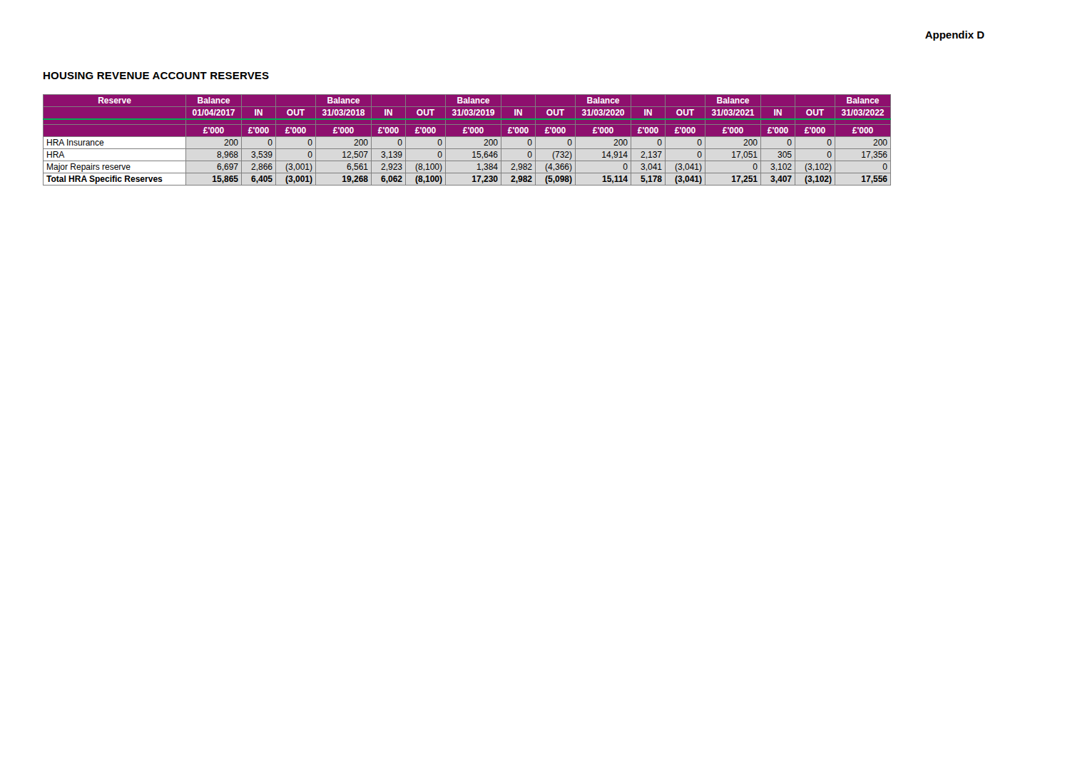Appendix D
HOUSING REVENUE ACCOUNT RESERVES
| Reserve | Balance | | | Balance | | | Balance | | | Balance | | | Balance | | | Balance |
| --- | --- | --- | --- | --- | --- | --- | --- | --- | --- | --- | --- | --- | --- | --- | --- | --- |
| | 01/04/2017 | IN | OUT | 31/03/2018 | IN | OUT | 31/03/2019 | IN | OUT | 31/03/2020 | IN | OUT | 31/03/2021 | IN | OUT | 31/03/2022 |
| | £'000 | £'000 | £'000 | £'000 | £'000 | £'000 | £'000 | £'000 | £'000 | £'000 | £'000 | £'000 | £'000 | £'000 | £'000 | £'000 |
| HRA Insurance | 200 | 0 | 0 | 200 | 0 | 0 | 200 | 0 | 0 | 200 | 0 | 0 | 200 | 0 | 0 | 200 |
| HRA | 8,968 | 3,539 | 0 | 12,507 | 3,139 | 0 | 15,646 | 0 | (732) | 14,914 | 2,137 | 0 | 17,051 | 305 | 0 | 17,356 |
| Major Repairs reserve | 6,697 | 2,866 | (3,001) | 6,561 | 2,923 | (8,100) | 1,384 | 2,982 | (4,366) | 0 | 3,041 | (3,041) | 0 | 3,102 | (3,102) | 0 |
| Total HRA Specific Reserves | 15,865 | 6,405 | (3,001) | 19,268 | 6,062 | (8,100) | 17,230 | 2,982 | (5,098) | 15,114 | 5,178 | (3,041) | 17,251 | 3,407 | (3,102) | 17,556 |